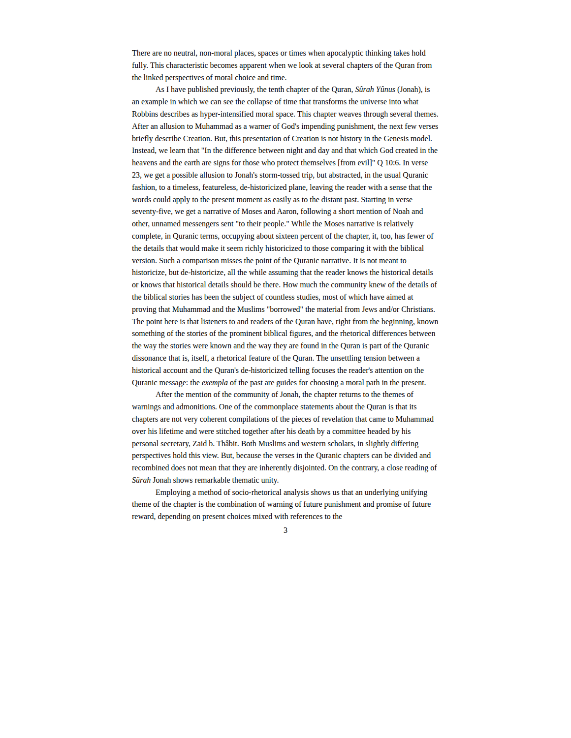There are no neutral, non-moral places, spaces or times when apocalyptic thinking takes hold fully. This characteristic becomes apparent when we look at several chapters of the Quran from the linked perspectives of moral choice and time.
As I have published previously, the tenth chapter of the Quran, Sûrah Yûnus (Jonah), is an example in which we can see the collapse of time that transforms the universe into what Robbins describes as hyper-intensified moral space. This chapter weaves through several themes. After an allusion to Muhammad as a warner of God's impending punishment, the next few verses briefly describe Creation. But, this presentation of Creation is not history in the Genesis model. Instead, we learn that "In the difference between night and day and that which God created in the heavens and the earth are signs for those who protect themselves [from evil]" Q 10:6. In verse 23, we get a possible allusion to Jonah's storm-tossed trip, but abstracted, in the usual Quranic fashion, to a timeless, featureless, de-historicized plane, leaving the reader with a sense that the words could apply to the present moment as easily as to the distant past. Starting in verse seventy-five, we get a narrative of Moses and Aaron, following a short mention of Noah and other, unnamed messengers sent "to their people." While the Moses narrative is relatively complete, in Quranic terms, occupying about sixteen percent of the chapter, it, too, has fewer of the details that would make it seem richly historicized to those comparing it with the biblical version. Such a comparison misses the point of the Quranic narrative. It is not meant to historicize, but de-historicize, all the while assuming that the reader knows the historical details or knows that historical details should be there. How much the community knew of the details of the biblical stories has been the subject of countless studies, most of which have aimed at proving that Muhammad and the Muslims "borrowed" the material from Jews and/or Christians. The point here is that listeners to and readers of the Quran have, right from the beginning, known something of the stories of the prominent biblical figures, and the rhetorical differences between the way the stories were known and the way they are found in the Quran is part of the Quranic dissonance that is, itself, a rhetorical feature of the Quran. The unsettling tension between a historical account and the Quran's de-historicized telling focuses the reader's attention on the Quranic message: the exempla of the past are guides for choosing a moral path in the present.
After the mention of the community of Jonah, the chapter returns to the themes of warnings and admonitions. One of the commonplace statements about the Quran is that its chapters are not very coherent compilations of the pieces of revelation that came to Muhammad over his lifetime and were stitched together after his death by a committee headed by his personal secretary, Zaid b. Thâbit. Both Muslims and western scholars, in slightly differing perspectives hold this view. But, because the verses in the Quranic chapters can be divided and recombined does not mean that they are inherently disjointed. On the contrary, a close reading of Sûrah Jonah shows remarkable thematic unity.
Employing a method of socio-rhetorical analysis shows us that an underlying unifying theme of the chapter is the combination of warning of future punishment and promise of future reward, depending on present choices mixed with references to the
3